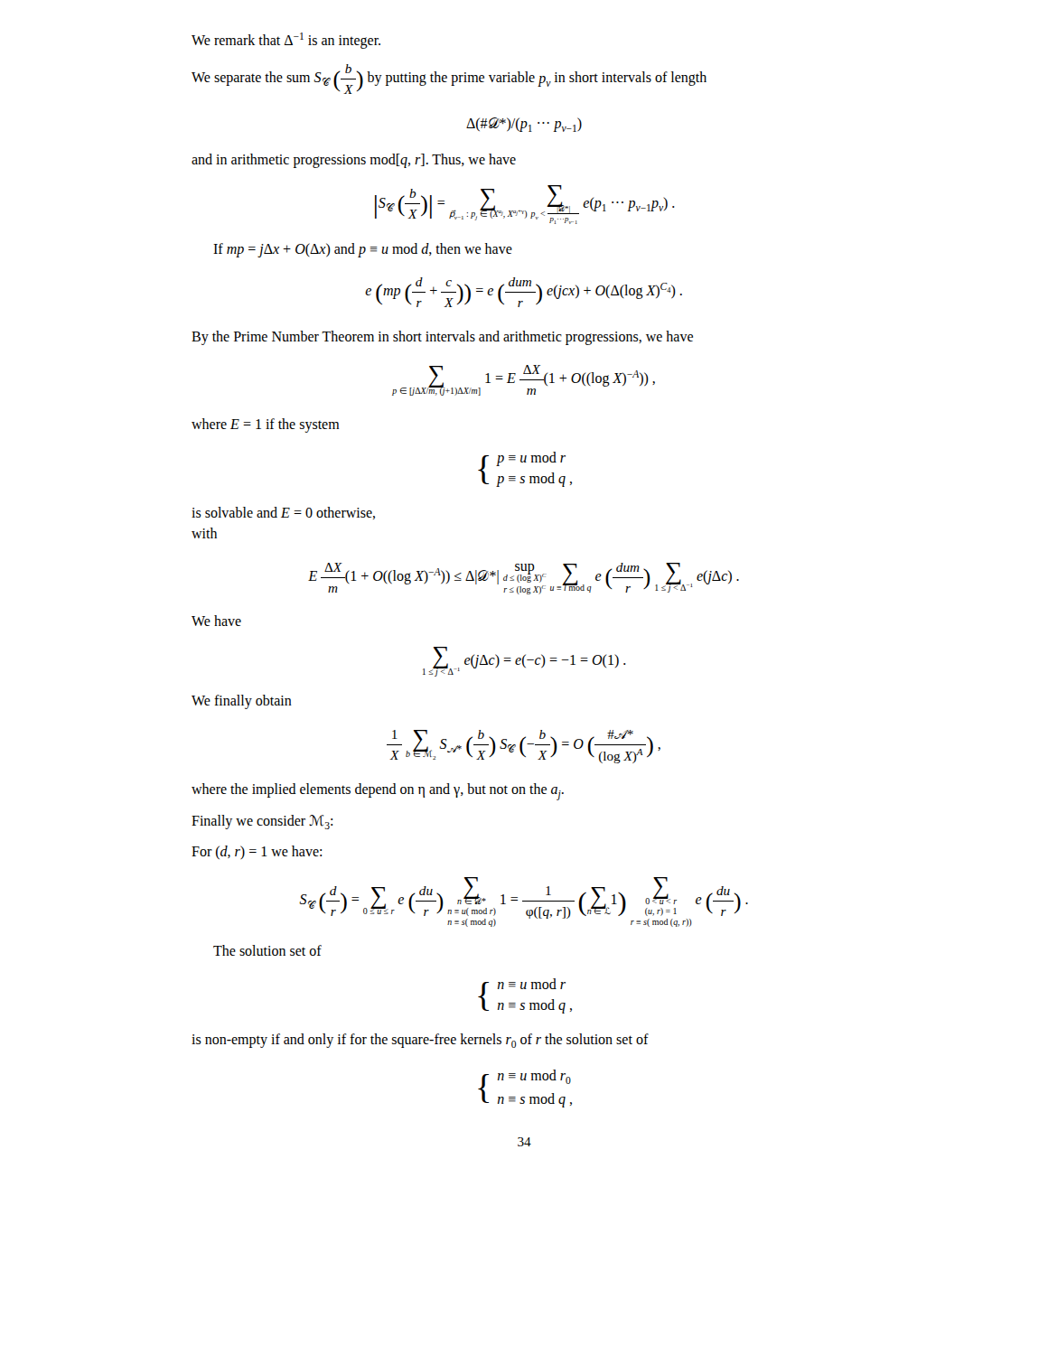We remark that Δ−1 is an integer.
We separate the sum S𝒞 (bX) by putting the prime variable pv in short intervals of length
Δ(#𝒟*)/(p1 ··· pv−1)
and in arithmetic progressions mod[q, r]. Thus, we have
|S𝒞 (bX)| = ∑p⃗v−1 : pj ∈ (Xaj, Xaj+γ) ∑pv < |𝒟*|p1···pv−1 e(p1 ··· pv−1pv) .
If mp = j Δx + O(Δx) and p ≡ u mod d, then we have
e (mp (dr + cX)) = e (dum r) e(jcx) + O(Δ(log X)C4) .
By the Prime Number Theorem in short intervals and arithmetic progressions, we have
∑p ∈ [j ΔX/m, (j+1)ΔX/m] 1 = E ΔX m(1 + O((log X)−A)) ,
where E = 1 if the system
{p ≡ u mod r p ≡ s mod q ,
is solvable and E = 0 otherwise,
with
E ΔX m(1 + O((log X)−A)) ≤ Δ|𝒟*| sup d ≤ (log X)C
r ≤ (log X)C ∑u ≡ l mod q e (dum r) ∑1 ≤ j < Δ−1 e(j Δc) .
We have
∑1 ≤ j < Δ−1 e(j Δc) = e(−c) = −1 = O(1) .
We finally obtain
1 X ∑b ∈ ℳ2 S𝒜* (bX) S𝒞 (−bX) = O (#𝒜*(log X)A) ,
where the implied elements depend on η and γ, but not on the aj.
Finally we consider ℳ3:
For (d, r) = 1 we have:
S𝒞 (dr) = ∑0 ≤ u ≤ r e (du r) ∑n ∈ 𝒟*
n ≡ u( mod r)
n ≡ s( mod q) 1 = 1 φ([q, r]) (∑n ∈ ℒ1) ∑0 < u < r
(u, r) = 1
r ≡ s( mod (q, r)) e (du r) .
The solution set of
{n ≡ u mod r n ≡ s mod q ,
is non-empty if and only if for the square-free kernels r0 of r the solution set of
{n ≡ u mod r0 n ≡ s mod q ,
34